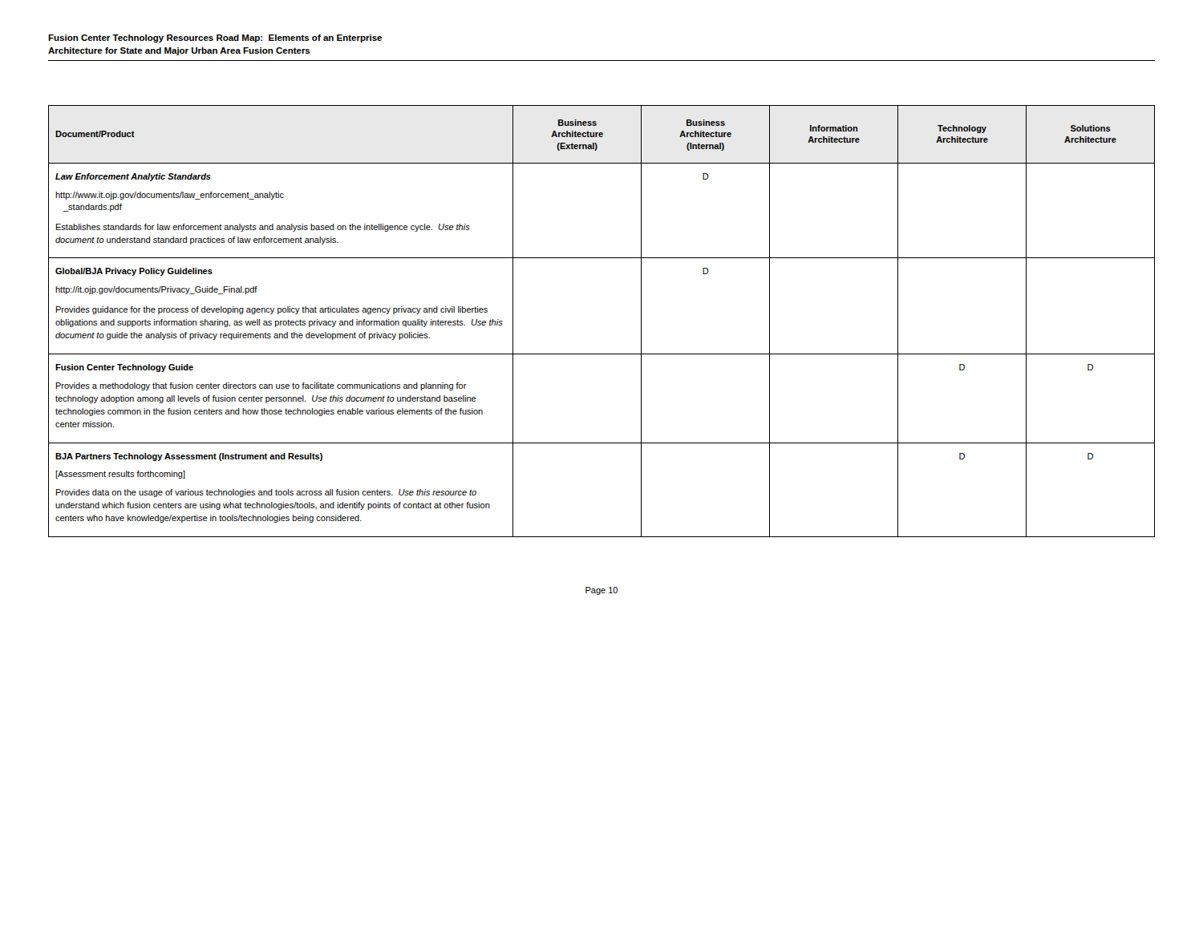Fusion Center Technology Resources Road Map: Elements of an Enterprise
Architecture for State and Major Urban Area Fusion Centers
| Document/Product | Business Architecture (External) | Business Architecture (Internal) | Information Architecture | Technology Architecture | Solutions Architecture |
| --- | --- | --- | --- | --- | --- |
| Law Enforcement Analytic Standards http://www.it.ojp.gov/documents/law_enforcement_analytic _standards.pdf Establishes standards for law enforcement analysts and analysis based on the intelligence cycle. Use this document to understand standard practices of law enforcement analysis. | | D | | | |
| Global/BJA Privacy Policy Guidelines http://it.ojp.gov/documents/Privacy_Guide_Final.pdf Provides guidance for the process of developing agency policy that articulates agency privacy and civil liberties obligations and supports information sharing, as well as protects privacy and information quality interests. Use this document to guide the analysis of privacy requirements and the development of privacy policies. | | D | | | |
| Fusion Center Technology Guide Provides a methodology that fusion center directors can use to facilitate communications and planning for technology adoption among all levels of fusion center personnel. Use this document to understand baseline technologies common in the fusion centers and how those technologies enable various elements of the fusion center mission. | | | | D | D |
| BJA Partners Technology Assessment (Instrument and Results) [Assessment results forthcoming] Provides data on the usage of various technologies and tools across all fusion centers. Use this resource to understand which fusion centers are using what technologies/tools, and identify points of contact at other fusion centers who have knowledge/expertise in tools/technologies being considered. | | | | D | D |
Page 10